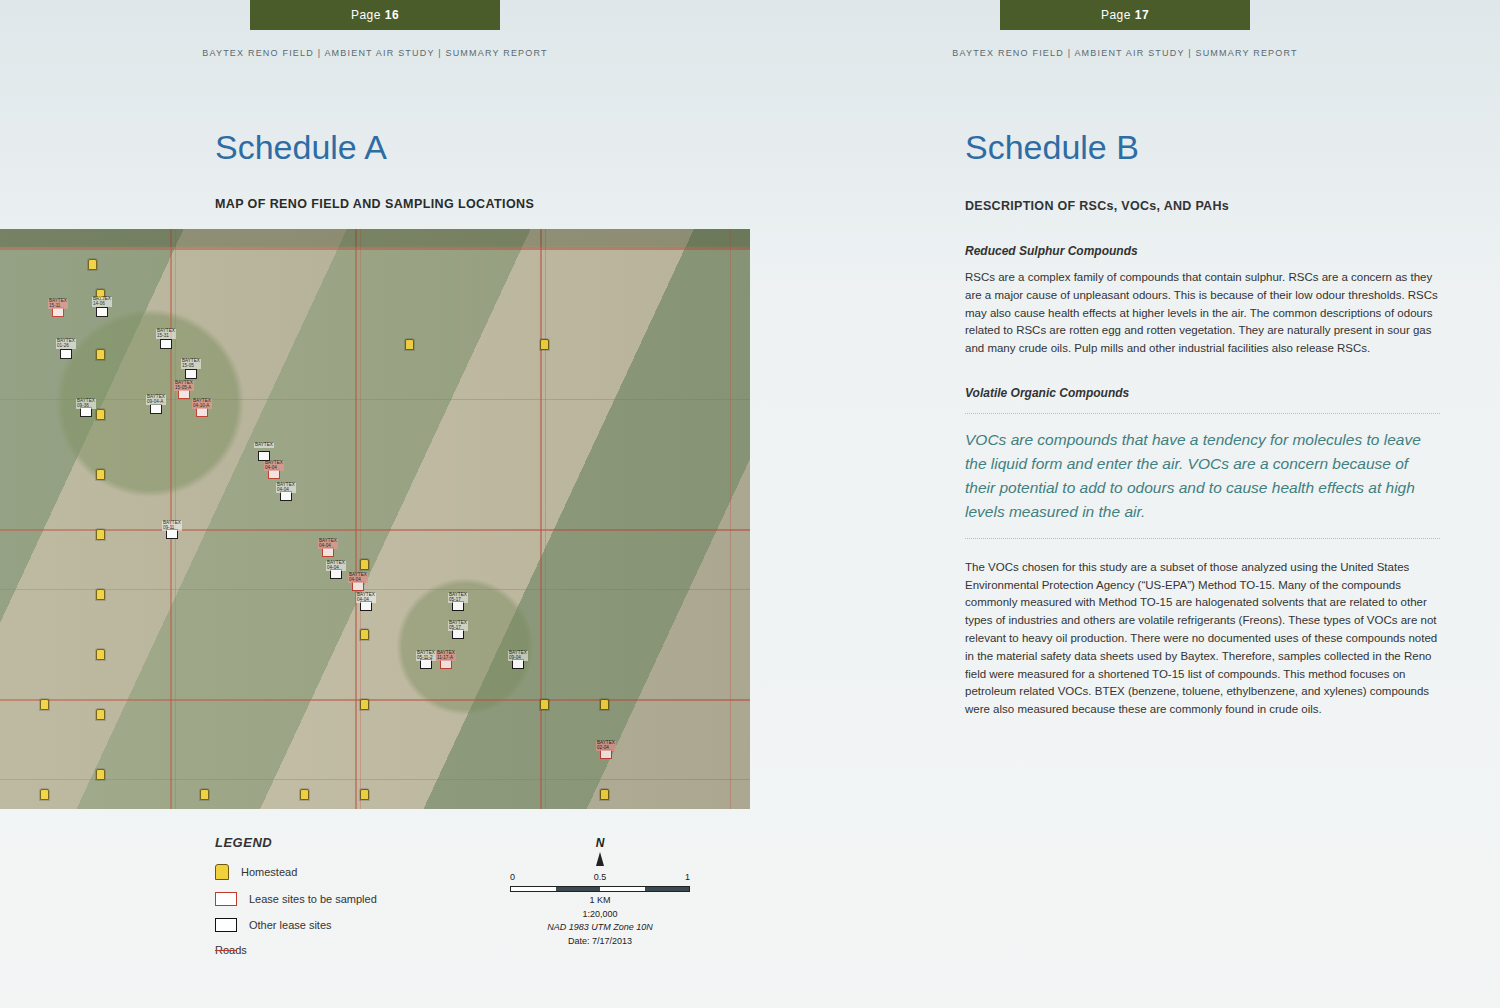Page 16
BAYTEX RENO FIELD | AMBIENT AIR STUDY | SUMMARY REPORT
Schedule A
MAP OF RENO FIELD AND SAMPLING LOCATIONS
BAYTEX
15-11
BAYTEX
14-06
BAYTEX
01-26
BAYTEX
15-31
BAYTEX
15-05
BAYTEX
15-05-A
BAYTEX
09-04-A
BAYTEX
04-10-A
BAYTEX
09-36
BAYTEX
BAYTEX
04-04
BAYTEX
04-04
BAYTEX
09-11
BAYTEX
04-04
BAYTEX
04-04
BAYTEX
04-04
BAYTEX
04-04
BAYTEX
05-17
BAYTEX
05-17
BAYTEX
05-11-2
BAYTEX
11-17-A
BAYTEX
09-04
BAYTEX
02-04
LEGEND
Homestead
Lease sites to be sampled
Other lease sites
Roads
N
00.51
1 KM
1:20,000
NAD 1983 UTM Zone 10N
Date: 7/17/2013
Page 17
BAYTEX RENO FIELD | AMBIENT AIR STUDY | SUMMARY REPORT
Schedule B
DESCRIPTION OF RSCs, VOCs, AND PAHs
Reduced Sulphur Compounds
RSCs are a complex family of compounds that contain sulphur. RSCs are a concern as they are a major cause of unpleasant odours. This is because of their low odour thresholds. RSCs may also cause health effects at higher levels in the air. The common descriptions of odours related to RSCs are rotten egg and rotten vegetation. They are naturally present in sour gas and many crude oils. Pulp mills and other industrial facilities also release RSCs.
Volatile Organic Compounds
VOCs are compounds that have a tendency for molecules to leave the liquid form and enter the air. VOCs are a concern because of their potential to add to odours and to cause health effects at high levels measured in the air.
The VOCs chosen for this study are a subset of those analyzed using the United States Environmental Protection Agency (“US-EPA”) Method TO-15. Many of the compounds commonly measured with Method TO-15 are halogenated solvents that are related to other types of industries and others are volatile refrigerants (Freons). These types of VOCs are not relevant to heavy oil production. There were no documented uses of these compounds noted in the material safety data sheets used by Baytex. Therefore, samples collected in the Reno field were measured for a shortened TO-15 list of compounds. This method focuses on petroleum related VOCs. BTEX (benzene, toluene, ethylbenzene, and xylenes) compounds were also measured because these are commonly found in crude oils.